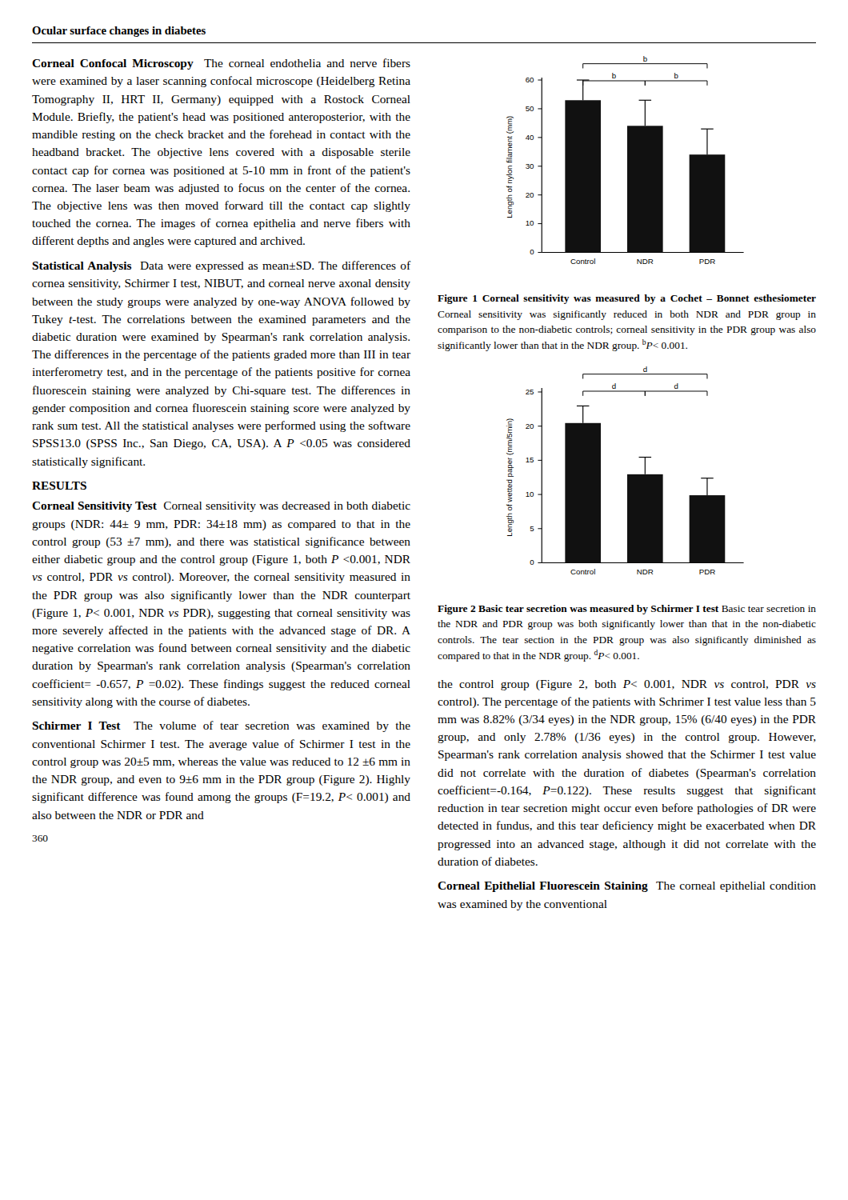Ocular surface changes in diabetes
Corneal Confocal Microscopy The corneal endothelia and nerve fibers were examined by a laser scanning confocal microscope (Heidelberg Retina Tomography II, HRT II, Germany) equipped with a Rostock Corneal Module. Briefly, the patient's head was positioned anteroposterior, with the mandible resting on the check bracket and the forehead in contact with the headband bracket. The objective lens covered with a disposable sterile contact cap for cornea was positioned at 5-10 mm in front of the patient's cornea. The laser beam was adjusted to focus on the center of the cornea. The objective lens was then moved forward till the contact cap slightly touched the cornea. The images of cornea epithelia and nerve fibers with different depths and angles were captured and archived.
Statistical Analysis Data were expressed as mean±SD. The differences of cornea sensitivity, Schirmer I test, NIBUT, and corneal nerve axonal density between the study groups were analyzed by one-way ANOVA followed by Tukey t-test. The correlations between the examined parameters and the diabetic duration were examined by Spearman's rank correlation analysis. The differences in the percentage of the patients graded more than III in tear interferometry test, and in the percentage of the patients positive for cornea fluorescein staining were analyzed by Chi-square test. The differences in gender composition and cornea fluorescein staining score were analyzed by rank sum test. All the statistical analyses were performed using the software SPSS13.0 (SPSS Inc., San Diego, CA, USA). A P <0.05 was considered statistically significant.
RESULTS
Corneal Sensitivity Test Corneal sensitivity was decreased in both diabetic groups (NDR: 44± 9 mm, PDR: 34±18 mm) as compared to that in the control group (53 ±7 mm), and there was statistical significance between either diabetic group and the control group (Figure 1, both P <0.001, NDR vs control, PDR vs control). Moreover, the corneal sensitivity measured in the PDR group was also significantly lower than the NDR counterpart (Figure 1, P< 0.001, NDR vs PDR), suggesting that corneal sensitivity was more severely affected in the patients with the advanced stage of DR. A negative correlation was found between corneal sensitivity and the diabetic duration by Spearman's rank correlation analysis (Spearman's correlation coefficient= -0.657, P =0.02). These findings suggest the reduced corneal sensitivity along with the course of diabetes.
Schirmer I Test The volume of tear secretion was examined by the conventional Schirmer I test. The average value of Schirmer I test in the control group was 20±5 mm, whereas the value was reduced to 12 ±6 mm in the NDR group, and even to 9±6 mm in the PDR group (Figure 2). Highly significant difference was found among the groups (F=19.2, P< 0.001) and also between the NDR or PDR and
360
0 10 20 30 40 50 60 Length of nylon filament (mm) b b b Control NDR PDR
Figure 1 Corneal sensitivity was measured by a Cochet – Bonnet esthesiometer Corneal sensitivity was significantly reduced in both NDR and PDR group in comparison to the non-diabetic controls; corneal sensitivity in the PDR group was also significantly lower than that in the NDR group. bP< 0.001.
0 5 10 15 20 25 Length of wetted paper (mm/5min) d d d Control NDR PDR
Figure 2 Basic tear secretion was measured by Schirmer I test Basic tear secretion in the NDR and PDR group was both significantly lower than that in the non-diabetic controls. The tear section in the PDR group was also significantly diminished as compared to that in the NDR group. dP< 0.001.
the control group (Figure 2, both P< 0.001, NDR vs control, PDR vs control). The percentage of the patients with Schrimer I test value less than 5 mm was 8.82% (3/34 eyes) in the NDR group, 15% (6/40 eyes) in the PDR group, and only 2.78% (1/36 eyes) in the control group. However, Spearman's rank correlation analysis showed that the Schirmer I test value did not correlate with the duration of diabetes (Spearman's correlation coefficient=-0.164, P=0.122). These results suggest that significant reduction in tear secretion might occur even before pathologies of DR were detected in fundus, and this tear deficiency might be exacerbated when DR progressed into an advanced stage, although it did not correlate with the duration of diabetes.
Corneal Epithelial Fluorescein Staining The corneal epithelial condition was examined by the conventional